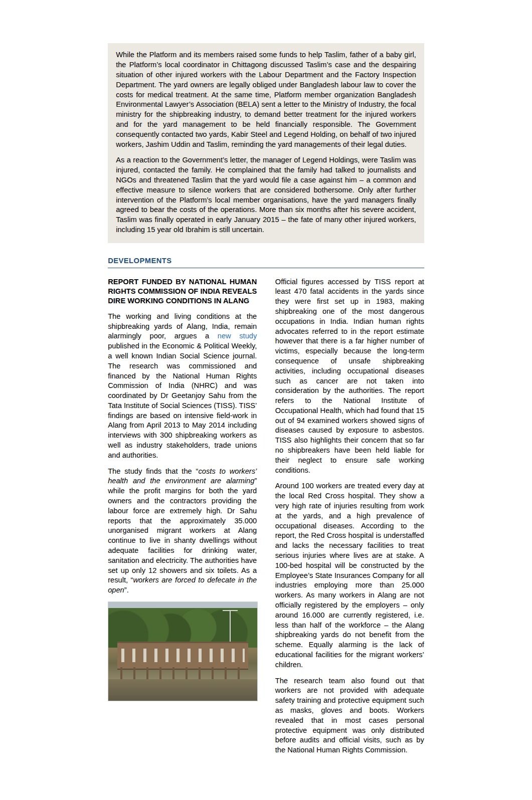While the Platform and its members raised some funds to help Taslim, father of a baby girl, the Platform’s local coordinator in Chittagong discussed Taslim’s case and the despairing situation of other injured workers with the Labour Department and the Factory Inspection Department. The yard owners are legally obliged under Bangladesh labour law to cover the costs for medical treatment. At the same time, Platform member organization Bangladesh Environmental Lawyer’s Association (BELA) sent a letter to the Ministry of Industry, the focal ministry for the shipbreaking industry, to demand better treatment for the injured workers and for the yard management to be held financially responsible. The Government consequently contacted two yards, Kabir Steel and Legend Holding, on behalf of two injured workers, Jashim Uddin and Taslim, reminding the yard managements of their legal duties.
As a reaction to the Government’s letter, the manager of Legend Holdings, were Taslim was injured, contacted the family. He complained that the family had talked to journalists and NGOs and threatened Taslim that the yard would file a case against him – a common and effective measure to silence workers that are considered bothersome. Only after further intervention of the Platform’s local member organisations, have the yard managers finally agreed to bear the costs of the operations. More than six months after his severe accident, Taslim was finally operated in early January 2015 – the fate of many other injured workers, including 15 year old Ibrahim is still uncertain.
DEVELOPMENTS
Report funded by National Human Rights Commission of India reveals dire working conditions in Alang
The working and living conditions at the shipbreaking yards of Alang, India, remain alarmingly poor, argues a new study published in the Economic & Political Weekly, a well known Indian Social Science journal. The research was commissioned and financed by the National Human Rights Commission of India (NHRC) and was coordinated by Dr Geetanjoy Sahu from the Tata Institute of Social Sciences (TISS). TISS’ findings are based on intensive field-work in Alang from April 2013 to May 2014 including interviews with 300 shipbreaking workers as well as industry stakeholders, trade unions and authorities.
The study finds that the “costs to workers’ health and the environment are alarming” while the profit margins for both the yard owners and the contractors providing the labour force are extremely high. Dr Sahu reports that the approximately 35.000 unorganised migrant workers at Alang continue to live in shanty dwellings without adequate facilities for drinking water, sanitation and electricity. The authorities have set up only 12 showers and six toilets. As a result, “workers are forced to defecate in the open”.
Official figures accessed by TISS report at least 470 fatal accidents in the yards since they were first set up in 1983, making shipbreaking one of the most dangerous occupations in India. Indian human rights advocates referred to in the report estimate however that there is a far higher number of victims, especially because the long-term consequence of unsafe shipbreaking activities, including occupational diseases such as cancer are not taken into consideration by the authorities. The report refers to the National Institute of Occupational Health, which had found that 15 out of 94 examined workers showed signs of diseases caused by exposure to asbestos. TISS also highlights their concern that so far no shipbreakers have been held liable for their neglect to ensure safe working conditions.
Around 100 workers are treated every day at the local Red Cross hospital. They show a very high rate of injuries resulting from work at the yards, and a high prevalence of occupational diseases. According to the report, the Red Cross hospital is understaffed and lacks the necessary facilities to treat serious injuries where lives are at stake. A 100-bed hospital will be constructed by the Employee’s State Insurances Company for all industries employing more than 25.000 workers. As many workers in Alang are not officially registered by the employers – only around 16.000 are currently registered, i.e. less than half of the workforce – the Alang shipbreaking yards do not benefit from the scheme. Equally alarming is the lack of educational facilities for the migrant workers’ children.
The research team also found out that workers are not provided with adequate safety training and protective equipment such as masks, gloves and boots. Workers revealed that in most cases personal protective equipment was only distributed before audits and official visits, such as by the National Human Rights Commission.